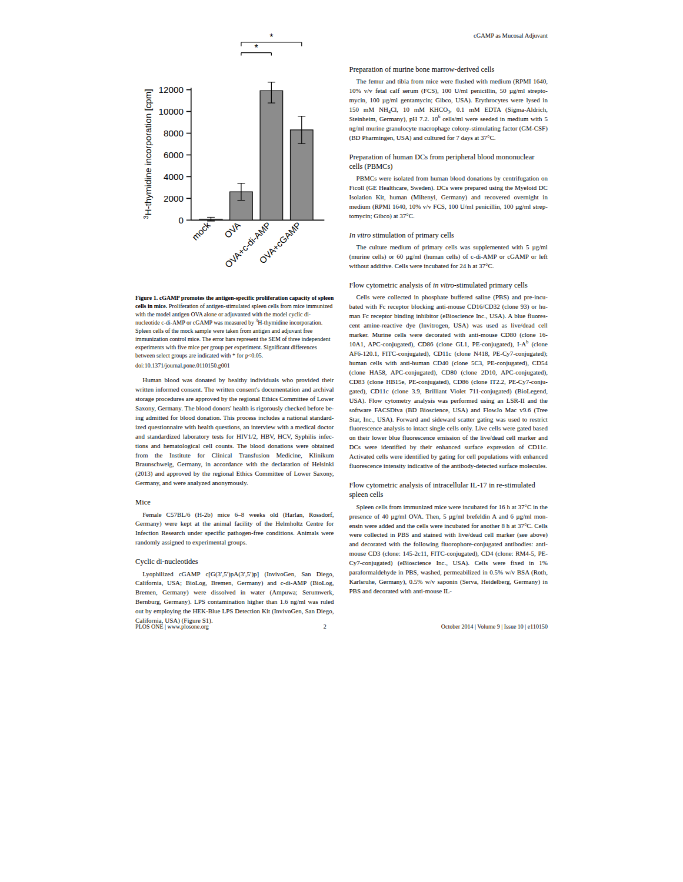cGAMP as Mucosal Adjuvant
0 2000 4000 6000 8000 10000 12000 3H-thymidine incorporation [cpm] mock OVA OVA+c-di-AMP OVA+cGAMP * *
Figure 1. cGAMP promotes the antigen-specific proliferation capacity of spleen cells in mice. Proliferation of antigen-stimulated spleen cells from mice immunized with the model antigen OVA alone or adjuvanted with the model cyclic di-nucleotide c-di-AMP or cGAMP was measured by 3H-thymidine incorporation. Spleen cells of the mock sample were taken from antigen and adjuvant free immunization control mice. The error bars represent the SEM of three independent experiments with five mice per group per experiment. Significant differences between select groups are indicated with * for p<0.05.
doi:10.1371/journal.pone.0110150.g001
Human blood was donated by healthy individuals who provided their written informed consent. The written consent's documentation and archival storage procedures are approved by the regional Ethics Committee of Lower Saxony, Germany. The blood donors' health is rigorously checked before being admitted for blood donation. This process includes a national standardized questionnaire with health questions, an interview with a medical doctor and standardized laboratory tests for HIV1/2, HBV, HCV, Syphilis infections and hematological cell counts. The blood donations were obtained from the Institute for Clinical Transfusion Medicine, Klinikum Braunschweig, Germany, in accordance with the declaration of Helsinki (2013) and approved by the regional Ethics Committee of Lower Saxony, Germany, and were analyzed anonymously.
Mice
Female C57BL/6 (H-2b) mice 6–8 weeks old (Harlan, Rossdorf, Germany) were kept at the animal facility of the Helmholtz Centre for Infection Research under specific pathogen-free conditions. Animals were randomly assigned to experimental groups.
Cyclic di-nucleotides
Lyophilized cGAMP c[G(3′,5′)pA(3′,5′)p] (InvivoGen, San Diego, California, USA; BioLog, Bremen, Germany) and c-di-AMP (BioLog, Bremen, Germany) were dissolved in water (Ampuwa; Serumwerk, Bernburg, Germany). LPS contamination higher than 1.6 ng/ml was ruled out by employing the HEK-Blue LPS Detection Kit (InvivoGen, San Diego, California, USA) (Figure S1).
Preparation of murine bone marrow-derived cells
The femur and tibia from mice were flushed with medium (RPMI 1640, 10% v/v fetal calf serum (FCS), 100 U/ml penicillin, 50 µg/ml streptomycin, 100 µg/ml gentamycin; Gibco, USA). Erythrocytes were lysed in 150 mM NH4Cl, 10 mM KHCO3, 0.1 mM EDTA (Sigma-Aldrich, Steinheim, Germany), pH 7.2. 106 cells/ml were seeded in medium with 5 ng/ml murine granulocyte macrophage colony-stimulating factor (GM-CSF) (BD Pharmingen, USA) and cultured for 7 days at 37°C.
Preparation of human DCs from peripheral blood mononuclear cells (PBMCs)
PBMCs were isolated from human blood donations by centrifugation on Ficoll (GE Healthcare, Sweden). DCs were prepared using the Myeloid DC Isolation Kit, human (Miltenyi, Germany) and recovered overnight in medium (RPMI 1640, 10% v/v FCS, 100 U/ml penicillin, 100 µg/ml streptomycin; Gibco) at 37°C.
In vitro stimulation of primary cells
The culture medium of primary cells was supplemented with 5 µg/ml (murine cells) or 60 µg/ml (human cells) of c-di-AMP or cGAMP or left without additive. Cells were incubated for 24 h at 37°C.
Flow cytometric analysis of in vitro-stimulated primary cells
Cells were collected in phosphate buffered saline (PBS) and pre-incubated with Fc receptor blocking anti-mouse CD16/CD32 (clone 93) or human Fc receptor binding inhibitor (eBioscience Inc., USA). A blue fluorescent amine-reactive dye (Invitrogen, USA) was used as live/dead cell marker. Murine cells were decorated with anti-mouse CD80 (clone 16-10A1, APC-conjugated), CD86 (clone GL1, PE-conjugated), I-Ab (clone AF6-120.1, FITC-conjugated), CD11c (clone N418, PE-Cy7-conjugated); human cells with anti-human CD40 (clone 5C3, PE-conjugated), CD54 (clone HA58, APC-conjugated), CD80 (clone 2D10, APC-conjugated), CD83 (clone HB15e, PE-conjugated), CD86 (clone IT2.2, PE-Cy7-conjugated), CD11c (clone 3.9, Brilliant Violet 711-conjugated) (BioLegend, USA). Flow cytometry analysis was performed using an LSR-II and the software FACSDiva (BD Bioscience, USA) and FlowJo Mac v9.6 (Tree Star, Inc., USA). Forward and sideward scatter gating was used to restrict fluorescence analysis to intact single cells only. Live cells were gated based on their lower blue fluorescence emission of the live/dead cell marker and DCs were identified by their enhanced surface expression of CD11c. Activated cells were identified by gating for cell populations with enhanced fluorescence intensity indicative of the antibody-detected surface molecules.
Flow cytometric analysis of intracellular IL-17 in re-stimulated spleen cells
Spleen cells from immunized mice were incubated for 16 h at 37°C in the presence of 40 µg/ml OVA. Then, 5 µg/ml brefeldin A and 6 µg/ml monensin were added and the cells were incubated for another 8 h at 37°C. Cells were collected in PBS and stained with live/dead cell marker (see above) and decorated with the following fluorophore-conjugated antibodies: anti-mouse CD3 (clone: 145-2c11, FITC-conjugated), CD4 (clone: RM4-5, PE-Cy7-conjugated) (eBioscience Inc., USA). Cells were fixed in 1% paraformaldehyde in PBS, washed, permeabilized in 0.5% w/v BSA (Roth, Karlsruhe, Germany), 0.5% w/v saponin (Serva, Heidelberg, Germany) in PBS and decorated with anti-mouse IL-
PLOS ONE | www.plosone.org
2
October 2014 | Volume 9 | Issue 10 | e110150